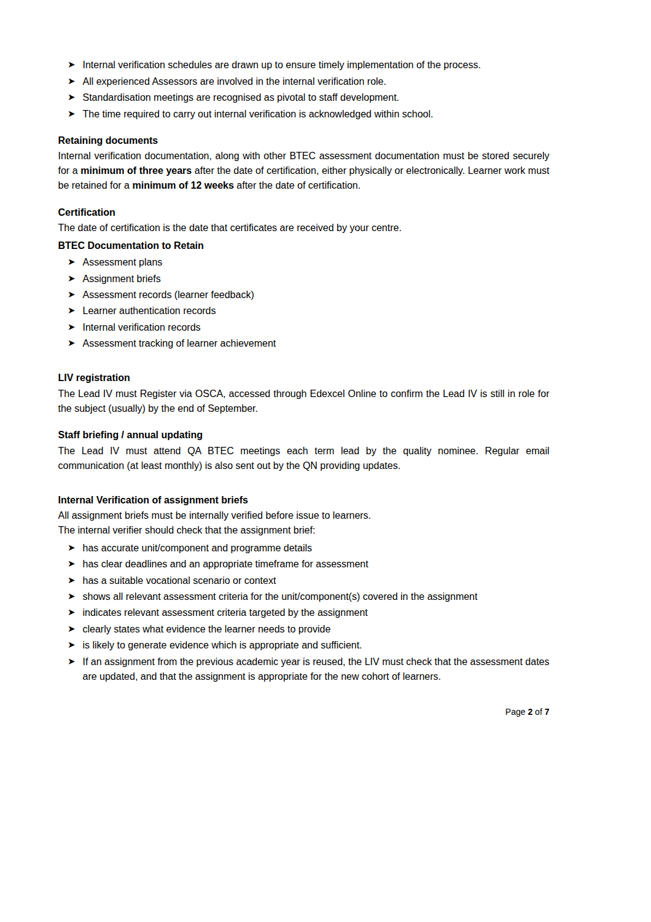Internal verification schedules are drawn up to ensure timely implementation of the process.
All experienced Assessors are involved in the internal verification role.
Standardisation meetings are recognised as pivotal to staff development.
The time required to carry out internal verification is acknowledged within school.
Retaining documents
Internal verification documentation, along with other BTEC assessment documentation must be stored securely for a minimum of three years after the date of certification, either physically or electronically. Learner work must be retained for a minimum of 12 weeks after the date of certification.
Certification
The date of certification is the date that certificates are received by your centre.
BTEC Documentation to Retain
Assessment plans
Assignment briefs
Assessment records (learner feedback)
Learner authentication records
Internal verification records
Assessment tracking of learner achievement
LIV registration
The Lead IV must Register via OSCA, accessed through Edexcel Online to confirm the Lead IV is still in role for the subject (usually) by the end of September.
Staff briefing / annual updating
The Lead IV must attend QA BTEC meetings each term lead by the quality nominee. Regular email communication (at least monthly) is also sent out by the QN providing updates.
Internal Verification of assignment briefs
All assignment briefs must be internally verified before issue to learners.
The internal verifier should check that the assignment brief:
has accurate unit/component and programme details
has clear deadlines and an appropriate timeframe for assessment
has a suitable vocational scenario or context
shows all relevant assessment criteria for the unit/component(s) covered in the assignment
indicates relevant assessment criteria targeted by the assignment
clearly states what evidence the learner needs to provide
is likely to generate evidence which is appropriate and sufficient.
If an assignment from the previous academic year is reused, the LIV must check that the assessment dates are updated, and that the assignment is appropriate for the new cohort of learners.
Page 2 of 7